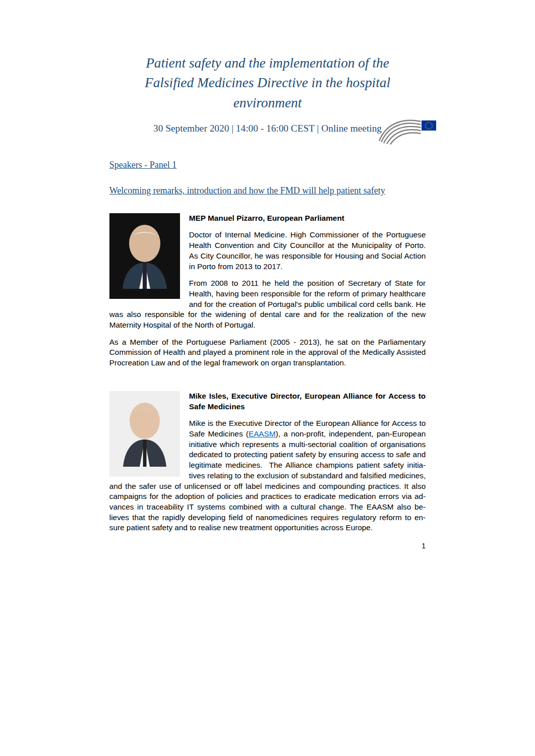Patient safety and the implementation of the
Falsified Medicines Directive in the hospital environment
30 September 2020 | 14:00 - 16:00 CEST | Online meeting
Speakers - Panel 1
Welcoming remarks, introduction and how the FMD will help patient safety
MEP Manuel Pizarro, European Parliament
Doctor of Internal Medicine. High Commissioner of the Portuguese Health Convention and City Councillor at the Municipality of Porto. As City Councillor, he was responsible for Housing and Social Action in Porto from 2013 to 2017.
From 2008 to 2011 he held the position of Secretary of State for Health, having been responsible for the reform of primary healthcare and for the creation of Portugal's public umbilical cord cells bank. He was also responsible for the widening of dental care and for the realization of the new Maternity Hospital of the North of Portugal.
As a Member of the Portuguese Parliament (2005 - 2013), he sat on the Parliamentary Commission of Health and played a prominent role in the approval of the Medically Assisted Procreation Law and of the legal framework on organ transplantation.
Mike Isles, Executive Director, European Alliance for Access to Safe Medicines
Mike is the Executive Director of the European Alliance for Access to Safe Medicines (EAASM), a non-profit, independent, pan-European initiative which represents a multi-sectorial coalition of organisations dedicated to protecting patient safety by ensuring access to safe and legitimate medicines. The Alliance champions patient safety initiatives relating to the exclusion of substandard and falsified medicines, and the safer use of unlicensed or off label medicines and compounding practices. It also campaigns for the adoption of policies and practices to eradicate medication errors via advances in traceability IT systems combined with a cultural change. The EAASM also believes that the rapidly developing field of nanomedicines requires regulatory reform to ensure patient safety and to realise new treatment opportunities across Europe.
1